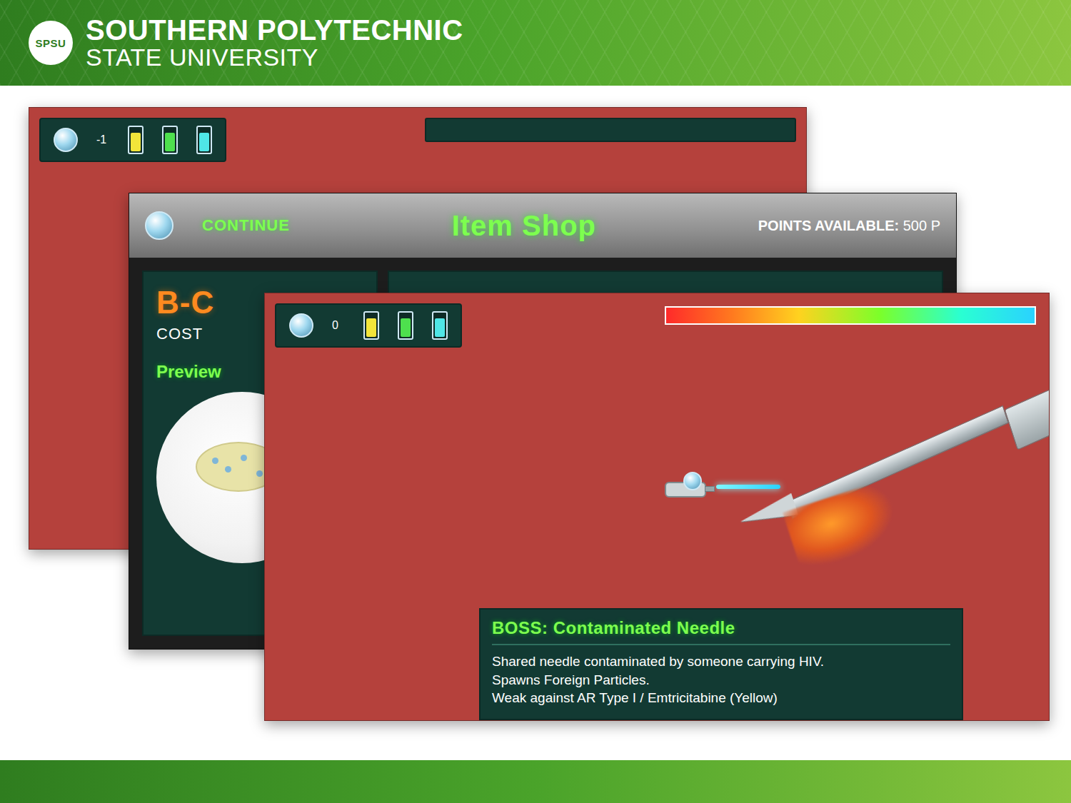SPSU
SOUTHERN POLYTECHNIC STATE UNIVERSITY
-1
CONTINUE Item Shop POINTS AVAILABLE: 500 P
B-C
COST
Preview
0
BOSS: Contaminated Needle
Shared needle contaminated by someone carrying HIV. Spawns Foreign Particles. Weak against AR Type I / Emtricitabine (Yellow)